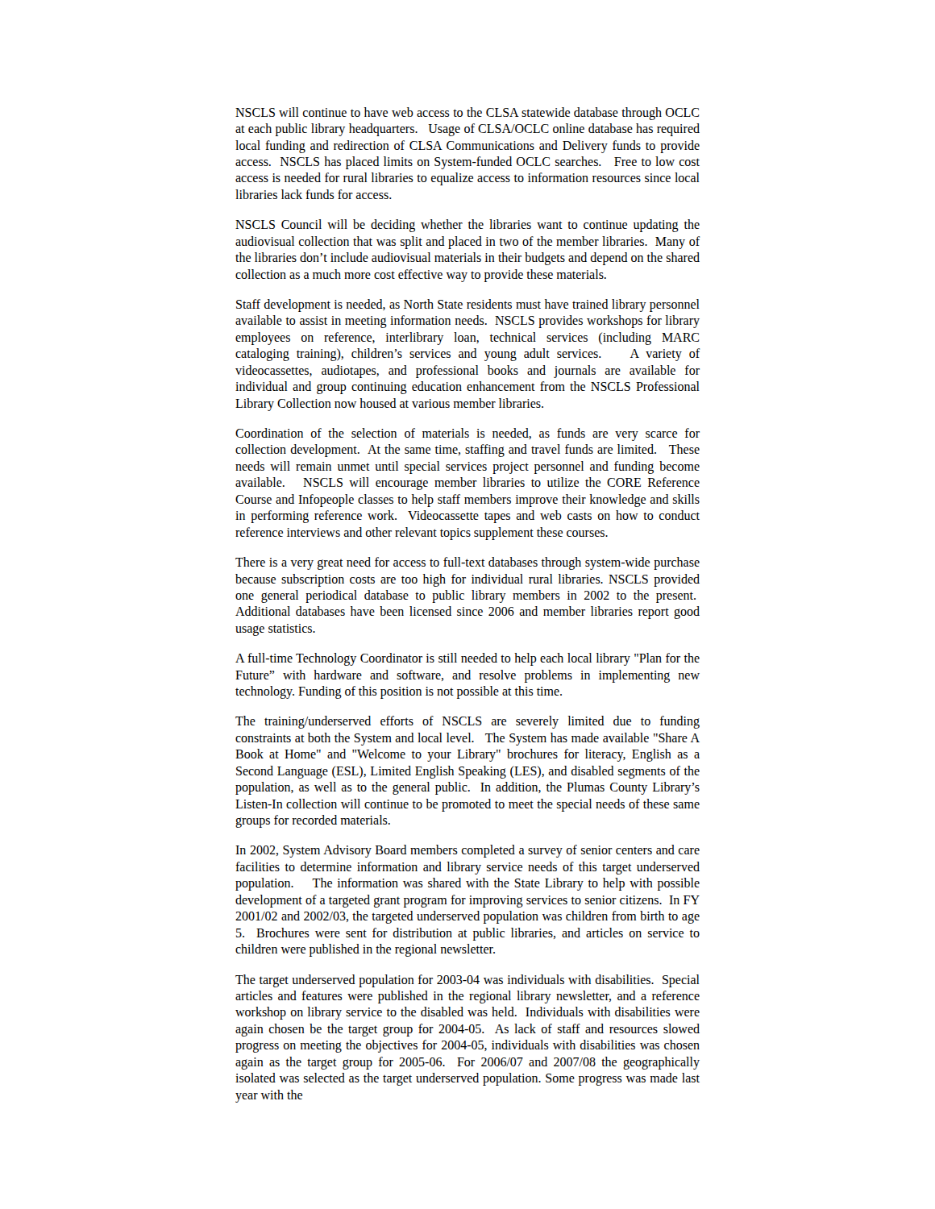NSCLS will continue to have web access to the CLSA statewide database through OCLC at each public library headquarters. Usage of CLSA/OCLC online database has required local funding and redirection of CLSA Communications and Delivery funds to provide access. NSCLS has placed limits on System-funded OCLC searches. Free to low cost access is needed for rural libraries to equalize access to information resources since local libraries lack funds for access.
NSCLS Council will be deciding whether the libraries want to continue updating the audiovisual collection that was split and placed in two of the member libraries. Many of the libraries don’t include audiovisual materials in their budgets and depend on the shared collection as a much more cost effective way to provide these materials.
Staff development is needed, as North State residents must have trained library personnel available to assist in meeting information needs. NSCLS provides workshops for library employees on reference, interlibrary loan, technical services (including MARC cataloging training), children’s services and young adult services. A variety of videocassettes, audiotapes, and professional books and journals are available for individual and group continuing education enhancement from the NSCLS Professional Library Collection now housed at various member libraries.
Coordination of the selection of materials is needed, as funds are very scarce for collection development. At the same time, staffing and travel funds are limited. These needs will remain unmet until special services project personnel and funding become available. NSCLS will encourage member libraries to utilize the CORE Reference Course and Infopeople classes to help staff members improve their knowledge and skills in performing reference work. Videocassette tapes and web casts on how to conduct reference interviews and other relevant topics supplement these courses.
There is a very great need for access to full-text databases through system-wide purchase because subscription costs are too high for individual rural libraries. NSCLS provided one general periodical database to public library members in 2002 to the present. Additional databases have been licensed since 2006 and member libraries report good usage statistics.
A full-time Technology Coordinator is still needed to help each local library "Plan for the Future” with hardware and software, and resolve problems in implementing new technology. Funding of this position is not possible at this time.
The training/underserved efforts of NSCLS are severely limited due to funding constraints at both the System and local level. The System has made available "Share A Book at Home" and "Welcome to your Library" brochures for literacy, English as a Second Language (ESL), Limited English Speaking (LES), and disabled segments of the population, as well as to the general public. In addition, the Plumas County Library’s Listen-In collection will continue to be promoted to meet the special needs of these same groups for recorded materials.
In 2002, System Advisory Board members completed a survey of senior centers and care facilities to determine information and library service needs of this target underserved population. The information was shared with the State Library to help with possible development of a targeted grant program for improving services to senior citizens. In FY 2001/02 and 2002/03, the targeted underserved population was children from birth to age 5. Brochures were sent for distribution at public libraries, and articles on service to children were published in the regional newsletter.
The target underserved population for 2003-04 was individuals with disabilities. Special articles and features were published in the regional library newsletter, and a reference workshop on library service to the disabled was held. Individuals with disabilities were again chosen be the target group for 2004-05. As lack of staff and resources slowed progress on meeting the objectives for 2004-05, individuals with disabilities was chosen again as the target group for 2005-06. For 2006/07 and 2007/08 the geographically isolated was selected as the target underserved population. Some progress was made last year with the